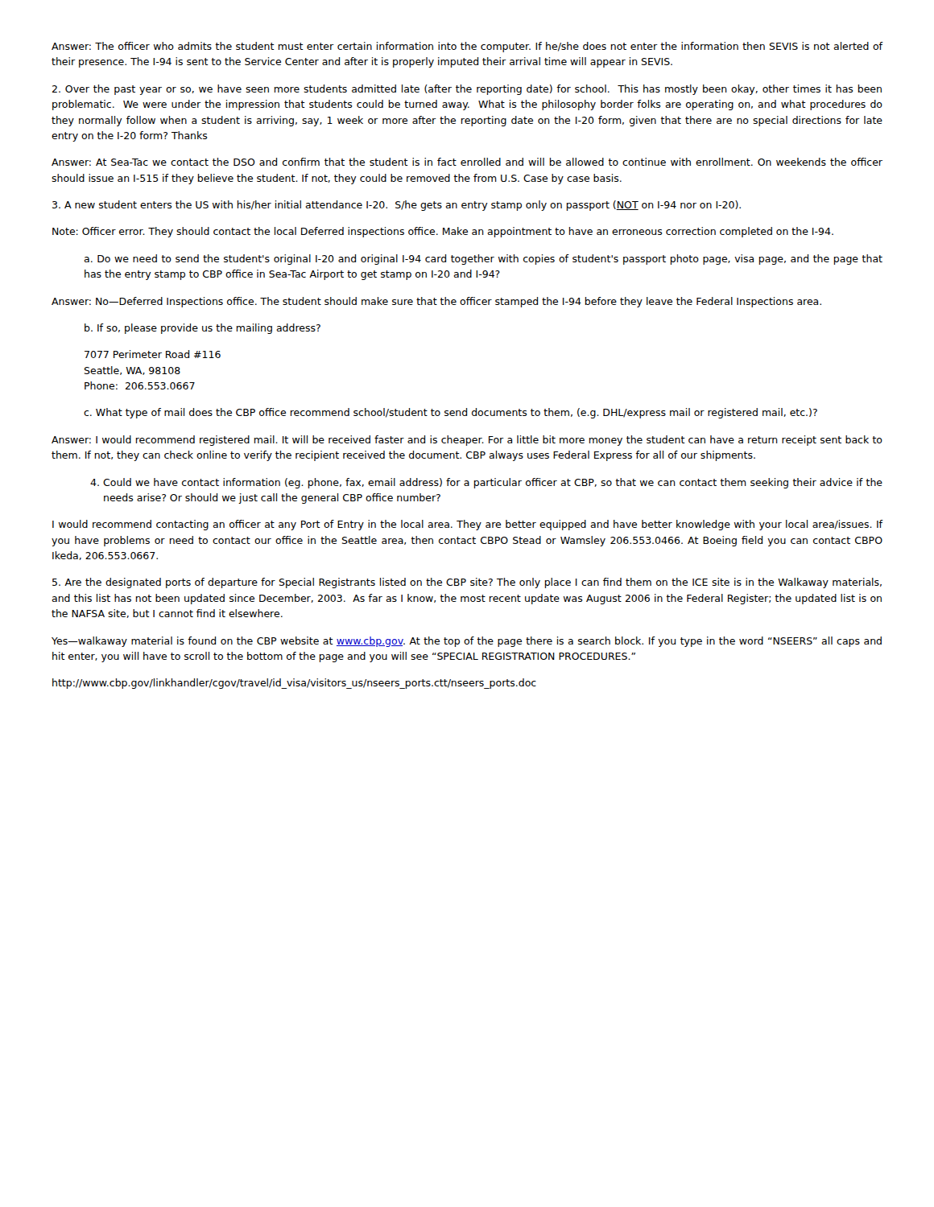Answer: The officer who admits the student must enter certain information into the computer. If he/she does not enter the information then SEVIS is not alerted of their presence. The I-94 is sent to the Service Center and after it is properly imputed their arrival time will appear in SEVIS.
2. Over the past year or so, we have seen more students admitted late (after the reporting date) for school. This has mostly been okay, other times it has been problematic. We were under the impression that students could be turned away. What is the philosophy border folks are operating on, and what procedures do they normally follow when a student is arriving, say, 1 week or more after the reporting date on the I-20 form, given that there are no special directions for late entry on the I-20 form? Thanks
Answer: At Sea-Tac we contact the DSO and confirm that the student is in fact enrolled and will be allowed to continue with enrollment. On weekends the officer should issue an I-515 if they believe the student. If not, they could be removed the from U.S. Case by case basis.
3. A new student enters the US with his/her initial attendance I-20. S/he gets an entry stamp only on passport (NOT on I-94 nor on I-20).
Note: Officer error. They should contact the local Deferred inspections office. Make an appointment to have an erroneous correction completed on the I-94.
a. Do we need to send the student's original I-20 and original I-94 card together with copies of student's passport photo page, visa page, and the page that has the entry stamp to CBP office in Sea-Tac Airport to get stamp on I-20 and I-94?
Answer: No—Deferred Inspections office. The student should make sure that the officer stamped the I-94 before they leave the Federal Inspections area.
b. If so, please provide us the mailing address?
7077 Perimeter Road #116
Seattle, WA, 98108
Phone: 206.553.0667
c. What type of mail does the CBP office recommend school/student to send documents to them, (e.g. DHL/express mail or registered mail, etc.)?
Answer: I would recommend registered mail. It will be received faster and is cheaper. For a little bit more money the student can have a return receipt sent back to them. If not, they can check online to verify the recipient received the document. CBP always uses Federal Express for all of our shipments.
Could we have contact information (eg. phone, fax, email address) for a particular officer at CBP, so that we can contact them seeking their advice if the needs arise? Or should we just call the general CBP office number?
I would recommend contacting an officer at any Port of Entry in the local area. They are better equipped and have better knowledge with your local area/issues. If you have problems or need to contact our office in the Seattle area, then contact CBPO Stead or Wamsley 206.553.0466. At Boeing field you can contact CBPO Ikeda, 206.553.0667.
5. Are the designated ports of departure for Special Registrants listed on the CBP site? The only place I can find them on the ICE site is in the Walkaway materials, and this list has not been updated since December, 2003. As far as I know, the most recent update was August 2006 in the Federal Register; the updated list is on the NAFSA site, but I cannot find it elsewhere.
Yes—walkaway material is found on the CBP website at www.cbp.gov. At the top of the page there is a search block. If you type in the word “NSEERS” all caps and hit enter, you will have to scroll to the bottom of the page and you will see “SPECIAL REGISTRATION PROCEDURES.”
http://www.cbp.gov/linkhandler/cgov/travel/id_visa/visitors_us/nseers_ports.ctt/nseers_ports.doc